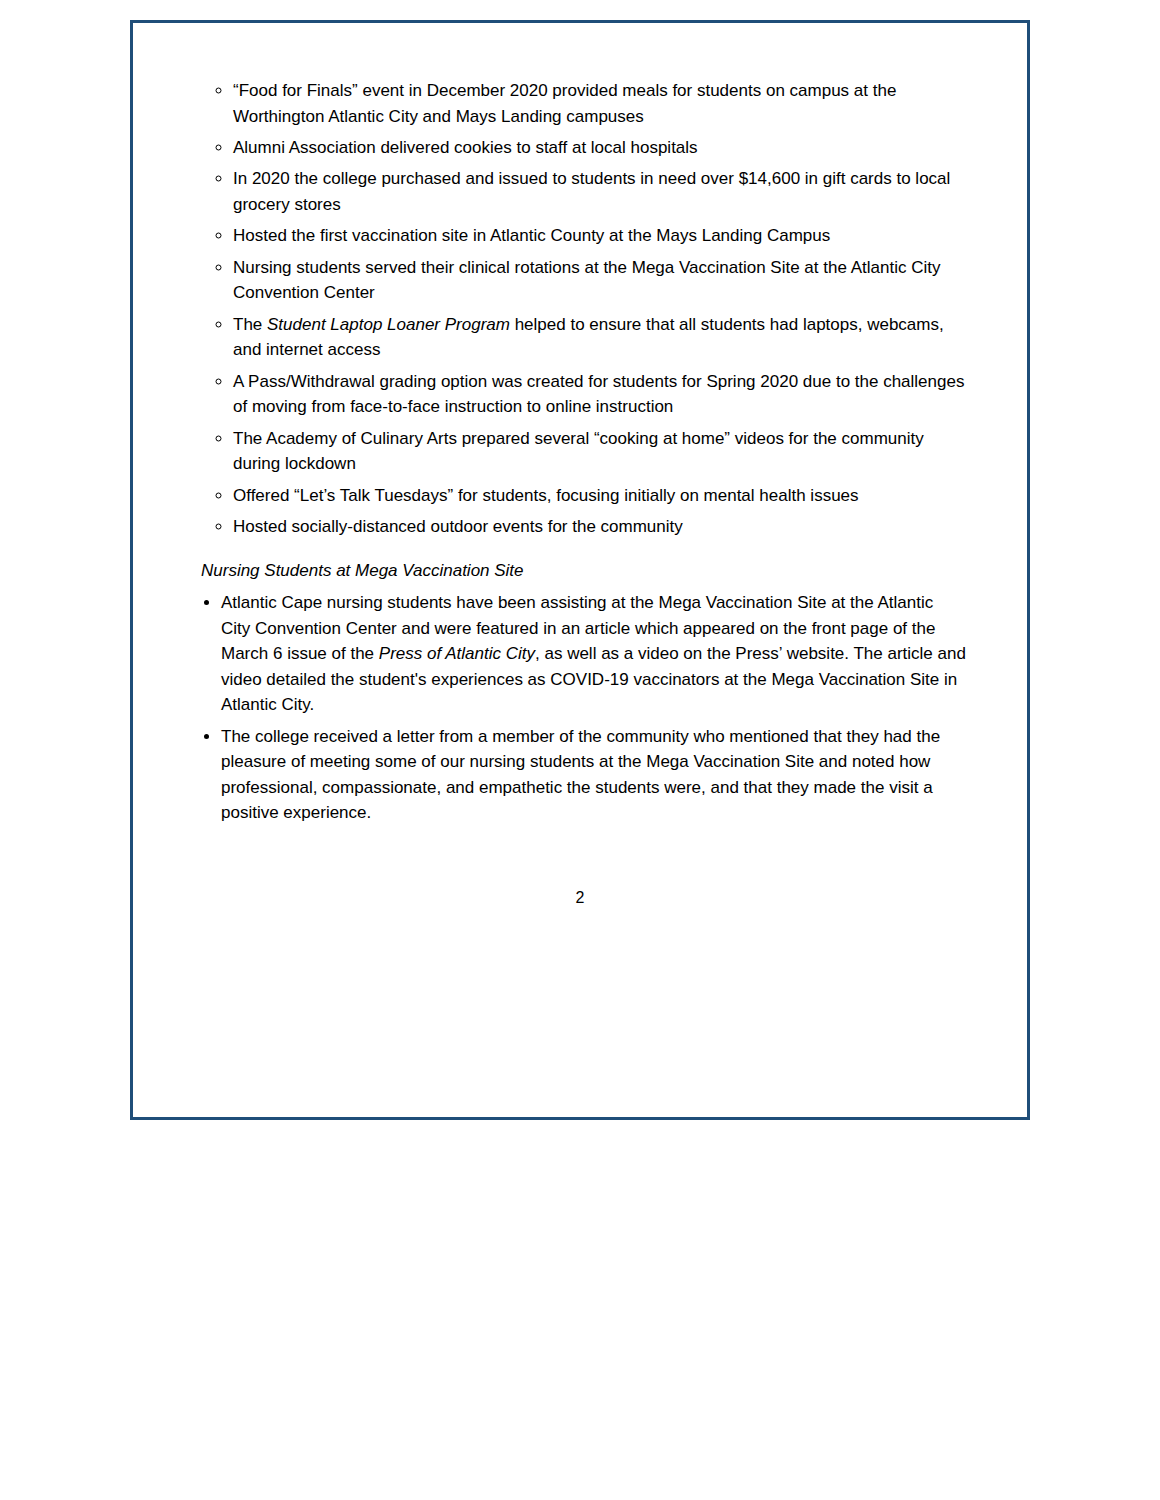“Food for Finals” event in December 2020 provided meals for students on campus at the Worthington Atlantic City and Mays Landing campuses
Alumni Association delivered cookies to staff at local hospitals
In 2020 the college purchased and issued to students in need over $14,600 in gift cards to local grocery stores
Hosted the first vaccination site in Atlantic County at the Mays Landing Campus
Nursing students served their clinical rotations at the Mega Vaccination Site at the Atlantic City Convention Center
The Student Laptop Loaner Program helped to ensure that all students had laptops, webcams, and internet access
A Pass/Withdrawal grading option was created for students for Spring 2020 due to the challenges of moving from face-to-face instruction to online instruction
The Academy of Culinary Arts prepared several “cooking at home” videos for the community during lockdown
Offered “Let’s Talk Tuesdays” for students, focusing initially on mental health issues
Hosted socially-distanced outdoor events for the community
Nursing Students at Mega Vaccination Site
Atlantic Cape nursing students have been assisting at the Mega Vaccination Site at the Atlantic City Convention Center and were featured in an article which appeared on the front page of the March 6 issue of the Press of Atlantic City, as well as a video on the Press’ website. The article and video detailed the student's experiences as COVID-19 vaccinators at the Mega Vaccination Site in Atlantic City.
The college received a letter from a member of the community who mentioned that they had the pleasure of meeting some of our nursing students at the Mega Vaccination Site and noted how professional, compassionate, and empathetic the students were, and that they made the visit a positive experience.
2